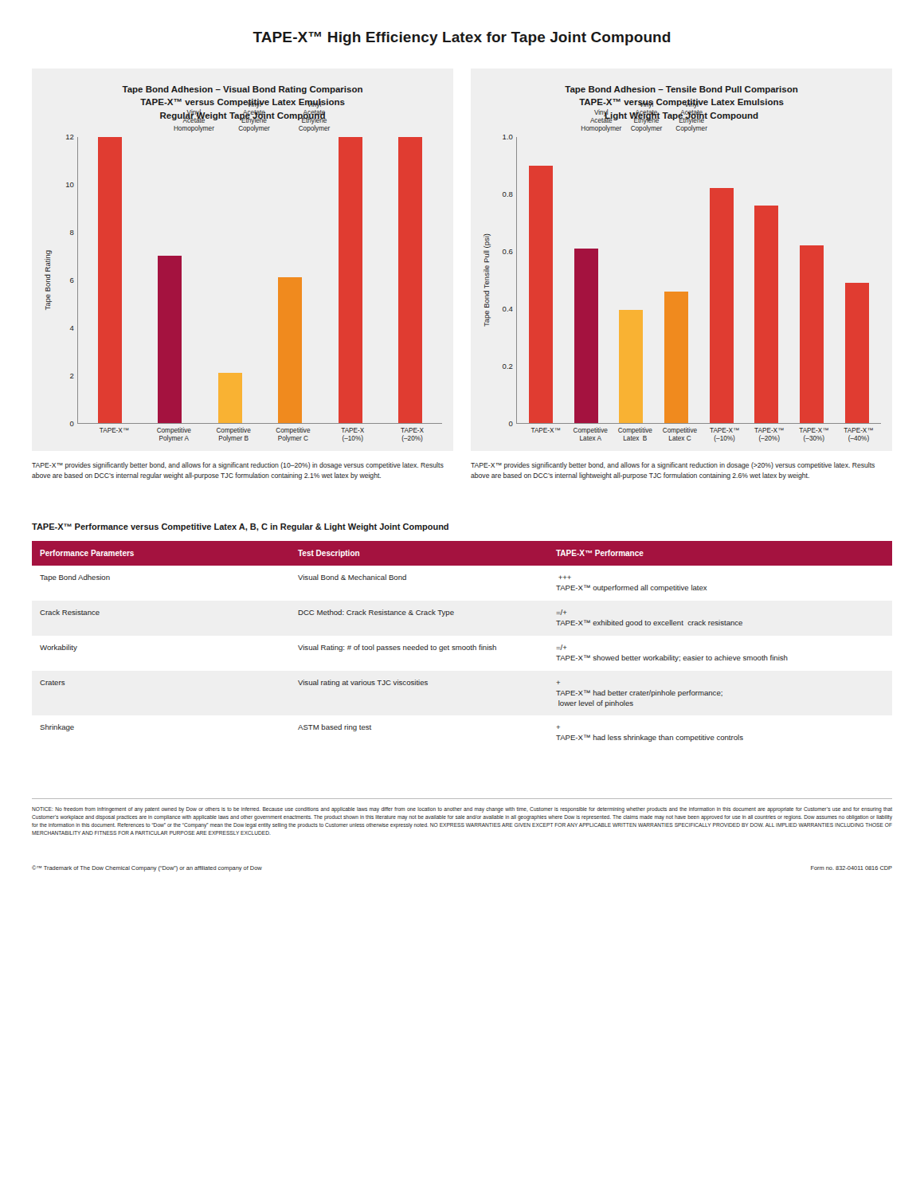TAPE-X™ High Efficiency Latex for Tape Joint Compound
Tape Bond Adhesion – Visual Bond Rating Comparison
TAPE-X™ versus Competitive Latex Emulsions
Regular Weight Tape Joint Compound
Tape Bond Rating
12 10 8 6 4 2 0
Vinyl
Acetate
Homopolymer
Vinyl
Acetate
Ethylene
Copolymer
Vinyl
Acetate
Ethylene
Copolymer
TAPE-X™
Competitive
Polymer A
Competitive
Polymer B
Competitive
Polymer C
TAPE-X
(–10%)
TAPE-X
(–20%)
TAPE-X™ provides significantly better bond, and allows for a significant reduction (10–20%) in dosage versus competitive latex. Results above are based on DCC’s internal regular weight all-purpose TJC formulation containing 2.1% wet latex by weight.
Tape Bond Adhesion – Tensile Bond Pull Comparison
TAPE-X™ versus Competitive Latex Emulsions
Light Weight Tape Joint Compound
Tape Bond Tensile Pull (psi)
1.0 0.8 0.6 0.4 0.2 0
Vinyl
Acetate
Homopolymer
Vinyl
Acetate
Ethylene
Copolymer
Vinyl
Acetate
Ethylene
Copolymer
TAPE-X™
Competitive
Latex A
Competitive
Latex B
Competitive
Latex C
TAPE-X™
(–10%)
TAPE-X™
(–20%)
TAPE-X™
(–30%)
TAPE-X™
(–40%)
TAPE-X™ provides significantly better bond, and allows for a significant reduction in dosage (>20%) versus competitive latex. Results above are based on DCC’s internal lightweight all-purpose TJC formulation containing 2.6% wet latex by weight.
TAPE-X™ Performance versus Competitive Latex A, B, C in Regular & Light Weight Joint Compound
| Performance Parameters | Test Description | TAPE-X™ Performance |
| --- | --- | --- |
| Tape Bond Adhesion | Visual Bond & Mechanical Bond | +++ TAPE-X™ outperformed all competitive latex |
| Crack Resistance | DCC Method: Crack Resistance & Crack Type | =/+ TAPE-X™ exhibited good to excellent crack resistance |
| Workability | Visual Rating: # of tool passes needed to get smooth finish | =/+ TAPE-X™ showed better workability; easier to achieve smooth finish |
| Craters | Visual rating at various TJC viscosities | + TAPE-X™ had better crater/pinhole performance; lower level of pinholes |
| Shrinkage | ASTM based ring test | + TAPE-X™ had less shrinkage than competitive controls |
NOTICE: No freedom from infringement of any patent owned by Dow or others is to be inferred. Because use conditions and applicable laws may differ from one location to another and may change with time, Customer is responsible for determining whether products and the information in this document are appropriate for Customer’s use and for ensuring that Customer’s workplace and disposal practices are in compliance with applicable laws and other government enactments. The product shown in this literature may not be available for sale and/or available in all geographies where Dow is represented. The claims made may not have been approved for use in all countries or regions. Dow assumes no obligation or liability for the information in this document. References to “Dow” or the “Company” mean the Dow legal entity selling the products to Customer unless otherwise expressly noted. NO EXPRESS WARRANTIES ARE GIVEN EXCEPT FOR ANY APPLICABLE WRITTEN WARRANTIES SPECIFICALLY PROVIDED BY DOW. ALL IMPLIED WARRANTIES INCLUDING THOSE OF MERCHANTABILITY AND FITNESS FOR A PARTICULAR PURPOSE ARE EXPRESSLY EXCLUDED.
©™ Trademark of The Dow Chemical Company (“Dow”) or an affiliated company of Dow
Form no. 832-04011 0816 CDP